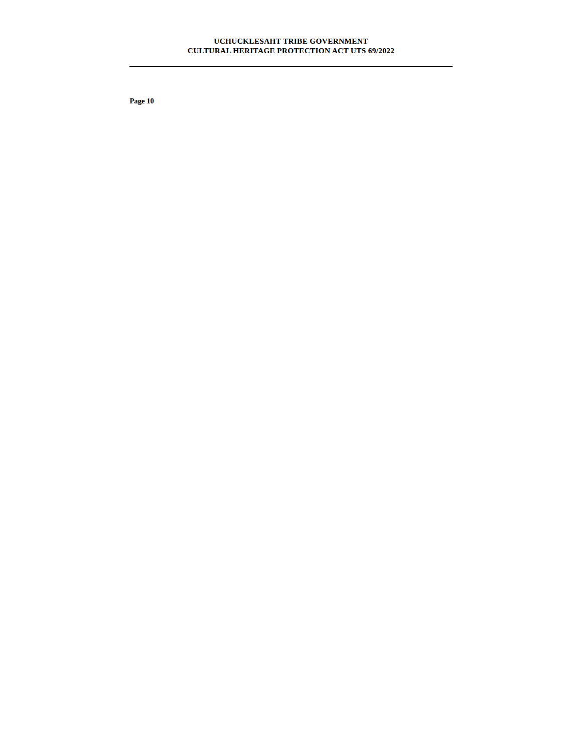Uchucklesaht Tribe Government Cultural Heritage Protection Act UTS 69/2022
Page 10